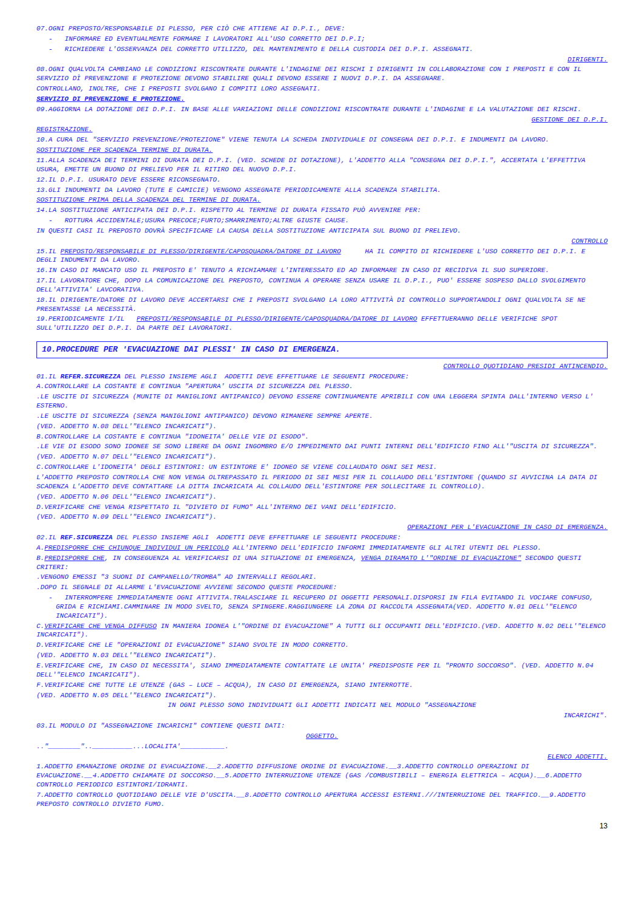07.OGNI PREPOSTO/RESPONSABILE DI PLESSO, PER CIÒ CHE ATTIENE AI D.P.I., DEVE:
- INFORMARE ED EVENTUALMENTE FORMARE I LAVORATORI ALL'USO CORRETTO DEI D.P.I;
- RICHIEDERE L'OSSERVANZA DEL CORRETTO UTILIZZO, DEL MANTENIMENTO E DELLA CUSTODIA DEI D.P.I. ASSEGNATI.
DIRIGENTI.
08.OGNI QUALVOLTA CAMBIANO LE CONDIZIONI RISCONTRATE DURANTE L'INDAGINE DEI RISCHI I DIRIGENTI IN COLLABORAZIONE CON I PREPOSTI E CON IL SERVIZIO DÌ PREVENZIONE E PROTEZIONE DEVONO STABILIRE QUALI DEVONO ESSERE I NUOVI D.P.I. DA ASSEGNARE.
CONTROLLANO, INOLTRE, CHE I PREPOSTI SVOLGANO I COMPITI LORO ASSEGNATI.
SERVIZIO DI PREVENZIONE E PROTEZIONE.
09.AGGIORNA LA DOTAZIONE DEI D.P.I. IN BASE ALLE VARIAZIONI DELLE CONDIZIONI RISCONTRATE DURANTE L'INDAGINE E LA VALUTAZIONE DEI RISCHI.
GESTIONE DEI D.P.I.
REGISTRAZIONE.
10.A CURA DEL "SERVIZIO PREVENZIONE/PROTEZIONE" VIENE TENUTA LA SCHEDA INDIVIDUALE DI CONSEGNA DEI D.P.I. E INDUMENTI DA LAVORO.
SOSTITUZIONE PER SCADENZA TERMINE DI DURATA.
11.ALLA SCADENZA DEI TERMINI DI DURATA DEI D.P.I. (VED. SCHEDE DI DOTAZIONE), L'ADDETTO ALLA "CONSEGNA DEI D.P.I.", ACCERTATA L'EFFETTIVA USURA, EMETTE UN BUONO DI PRELIEVO PER IL RITIRO DEL NUOVO D.P.I.
12.IL D.P.I. USURATO DEVE ESSERE RICONSEGNATO.
13.GLI INDUMENTI DA LAVORO (TUTE E CAMICIE) VENGONO ASSEGNATE PERIODICAMENTE ALLA SCADENZA STABILITA.
SOSTITUZIONE PRIMA DELLA SCADENZA DEL TERMINE DI DURATA.
14.LA SOSTITUZIONE ANTICIPATA DEI D.P.I. RISPETTO AL TERMINE DI DURATA FISSATO PUÒ AVVENIRE PER:
- ROTTURA ACCIDENTALE;USURA PRECOCE;FURTO;SMARRIMENTO;ALTRE GIUSTE CAUSE.
IN QUESTI CASI IL PREPOSTO DOVRÀ SPECIFICARE LA CAUSA DELLA SOSTITUZIONE ANTICIPATA SUL BUONO DI PRELIEVO.
CONTROLLO
15.IL PREPOSTO/RESPONSABILE DI PLESSO/DIRIGENTE/CAPOSQUADRA/DATORE DI LAVORO HA IL COMPITO DI RICHIEDERE L'USO CORRETTO DEI D.P.I. E DEGLI INDUMENTI DA LAVORO.
16.IN CASO DI MANCATO USO IL PREPOSTO E' TENUTO A RICHIAMARE L'INTERESSATO ED AD INFORMARE IN CASO DI RECIDIVA IL SUO SUPERIORE.
17.IL LAVORATORE CHE, DOPO LA COMUNICAZIONE DEL PREPOSTO, CONTINUA A OPERARE SENZA USARE IL D.P.I., PUO' ESSERE SOSPESO DALLO SVOLGIMENTO DELL'ATTIVITA' LAVCORATIVA.
18.IL DIRIGENTE/DATORE DI LAVORO DEVE ACCERTARSI CHE I PREPOSTI SVOLGANO LA LORO ATTIVITÀ DI CONTROLLO SUPPORTANDOLI OGNI QUALVOLTA SE NE PRESENTASSE LA NECESSITÀ.
19.PERIODICAMENTE I/IL PREPOSTI/RESPONSABILE DI PLESSO/DIRIGENTE/CAPOSQUADRA/DATORE DI LAVORO EFFETTUERANNO DELLE VERIFICHE SPOT SULL'UTILIZZO DEI D.P.I. DA PARTE DEI LAVORATORI.
10.PROCEDURE PER 'EVACUAZIONE DAI PLESSI' IN CASO DI EMERGENZA.
CONTROLLO QUOTIDIANO PRESIDI ANTINCENDIO.
01.IL REFER.SICUREZZA DEL PLESSO INSIEME AGLI ADDETTI DEVE EFFETTUARE LE SEGUENTI PROCEDURE:
A.CONTROLLARE LA COSTANTE E CONTINUA "APERTURA' USCITA DI SICUREZZA DEL PLESSO.
.LE USCITE DI SICUREZZA (MUNITE DI MANIGLIONI ANTIPANICO) DEVONO ESSERE CONTINUAMENTE APRIBILI CON UNA LEGGERA SPINTA DALL'INTERNO VERSO L' ESTERNO.
.LE USCITE DI SICUREZZA (SENZA MANIGLIONI ANTIPANICO) DEVONO RIMANERE SEMPRE APERTE.
(VED. ADDETTO N.08 DELL'"ELENCO INCARICATI").
B.CONTROLLARE LA COSTANTE E CONTINUA "IDONEITA' DELLE VIE DI ESODO".
.LE VIE DI ESODO SONO IDONEE SE SONO LIBERE DA OGNI INGOMBRO E/O IMPEDIMENTO DAI PUNTI INTERNI DELL'EDIFICIO FINO ALL'"USCITA DI SICUREZZA".
(VED. ADDETTO N.07 DELL'"ELENCO INCARICATI").
C.CONTROLLARE L'IDONEITA' DEGLI ESTINTORI: UN ESTINTORE E' IDONEO SE VIENE COLLAUDATO OGNI SEI MESI.
L'ADDETTO PREPOSTO CONTROLLA CHE NON VENGA OLTREPASSATO IL PERIODO DI SEI MESI PER IL COLLAUDO DELL'ESTINTORE (QUANDO SI AVVICINA LA DATA DI SCADENZA L'ADDETTO DEVE CONTATTARE LA DITTA INCARICATA AL COLLAUDO DELL'ESTINTORE PER SOLLECITARE IL CONTROLLO).
(VED. ADDETTO N.06 DELL'"ELENCO INCARICATI").
D.VERIFICARE CHE VENGA RISPETTATO IL "DIVIETO DI FUMO" ALL'INTERNO DEI VANI DELL'EDIFICIO.
(VED. ADDETTO N.09 DELL'"ELENCO INCARICATI").
OPERAZIONI PER L'EVACUAZIONE IN CASO DI EMERGENZA.
02.IL REF.SICUREZZA DEL PLESSO INSIEME AGLI ADDETTI DEVE EFFETTUARE LE SEGUENTI PROCEDURE:
A.PREDISPORRE CHE CHIUNQUE INDIVIDUI UN PERICOLO ALL'INTERNO DELL'EDIFICIO INFORMI IMMEDIATAMENTE GLI ALTRI UTENTI DEL PLESSO.
B.PREDISPORRE CHE, IN CONSEGUENZA AL VERIFICARSI DI UNA SITUAZIONE DI EMERGENZA, VENGA DIRAMATO L'"ORDINE DI EVACUAZIONE" SECONDO QUESTI CRITERI:
.VENGONO EMESSI "3 SUONI DI CAMPANELLO/TROMBA" AD INTERVALLI REGOLARI.
.DOPO IL SEGNALE DI ALLARME L'EVACUAZIONE AVVIENE SECONDO QUESTE PROCEDURE:
- INTERROMPERE IMMEDIATAMENTE OGNI ATTIVITA.TRALASCIARE IL RECUPERO DI OGGETTI PERSONALI.DISPORSI IN FILA EVITANDO IL VOCIARE CONFUSO, GRIDA E RICHIAMI.CAMMINARE IN MODO SVELTO, SENZA SPINGERE.RAGGIUNGERE LA ZONA DI RACCOLTA ASSEGNATA(VED. ADDETTO N.01 DELL'"ELENCO INCARICATI").
C.VERIFICARE CHE VENGA DIFFUSO IN MANIERA IDONEA L'"ORDINE DI EVACUAZIONE" A TUTTI GLI OCCUPANTI DELL'EDIFICIO.(VED. ADDETTO N.02 DELL'"ELENCO INCARICATI").
D.VERIFICARE CHE LE "OPERAZIONI DI EVACUAZIONE" SIANO SVOLTE IN MODO CORRETTO.
(VED. ADDETTO N.03 DELL'"ELENCO INCARICATI").
E.VERIFICARE CHE, IN CASO DI NECESSITA', SIANO IMMEDIATAMENTE CONTATTATE LE UNITA' PREDISPOSTE PER IL "PRONTO SOCCORSO". (VED. ADDETTO N.04 DELL'"ELENCO INCARICATI").
F.VERIFICARE CHE TUTTE LE UTENZE (GAS – LUCE – ACQUA), IN CASO DI EMERGENZA, SIANO INTERROTTE.
(VED. ADDETTO N.05 DELL'"ELENCO INCARICATI").
IN OGNI PLESSO SONO INDIVIDUATI GLI ADDETTI INDICATI NEL MODULO "ASSEGNAZIONE
INCARICHI".
03.IL MODULO DI "ASSEGNAZIONE INCARICHI" CONTIENE QUESTI DATI:
OGGETTO.
.."________"..__________...LOCALITA'___________.
ELENCO ADDETTI.
1.ADDETTO EMANAZIONE ORDINE DI EVACUAZIONE.__2.ADDETTO DIFFUSIONE ORDINE DI EVACUAZIONE.__3.ADDETTO CONTROLLO OPERAZIONI DI EVACUAZIONE.__4.ADDETTO CHIAMATE DI SOCCORSO.__5.ADDETTO INTERRUZIONE UTENZE (GAS /COMBUSTIBILI – ENERGIA ELETTRICA – ACQUA).__6.ADDETTO CONTROLLO PERIODICO ESTINTORI/IDRANTI.
7.ADDETTO CONTROLLO QUOTIDIANO DELLE VIE D'USCITA.__8.ADDETTO CONTROLLO APERTURA ACCESSI ESTERNI.///INTERRUZIONE DEL TRAFFICO.__9.ADDETTO PREPOSTO CONTROLLO DIVIETO FUMO.
13